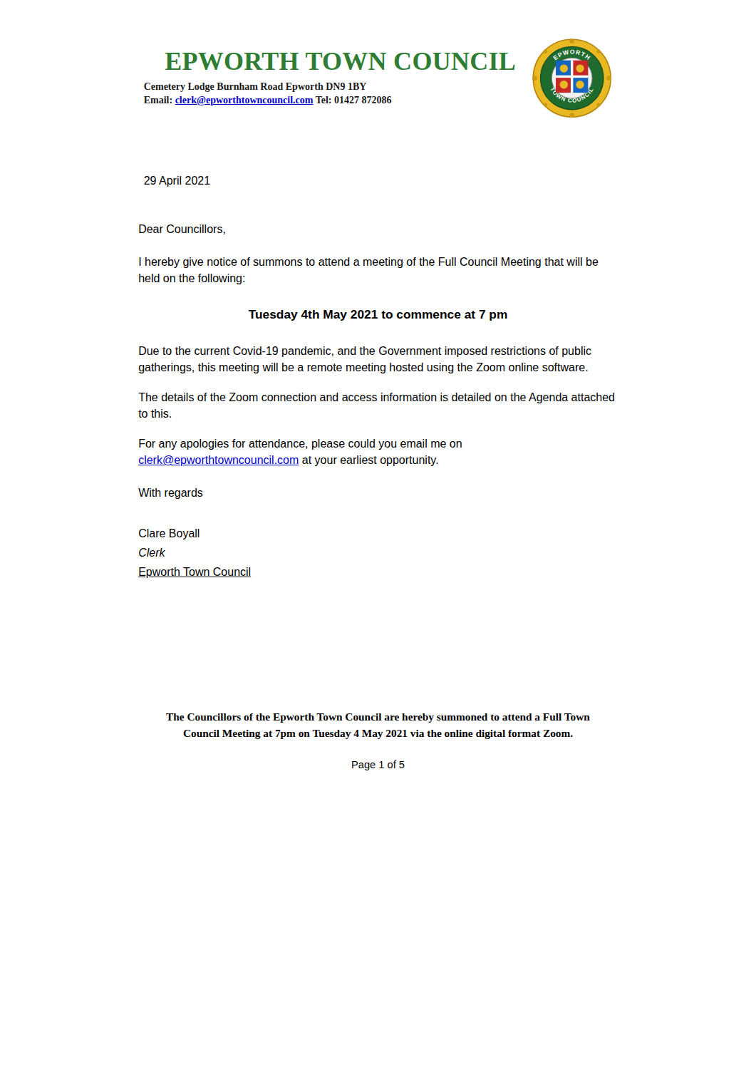EPWORTH TOWN COUNCIL
EPWORTH TOWN COUNCIL
Cemetery Lodge Burnham Road Epworth DN9 1BY
Email: clerk@epworthtowncouncil.com Tel: 01427 872086
29 April 2021
Dear Councillors,
I hereby give notice of summons to attend a meeting of the Full Council Meeting that will be held on the following:
Tuesday 4th May 2021 to commence at 7 pm
Due to the current Covid-19 pandemic, and the Government imposed restrictions of public gatherings, this meeting will be a remote meeting hosted using the Zoom online software.
The details of the Zoom connection and access information is detailed on the Agenda attached to this.
For any apologies for attendance, please could you email me on clerk@epworthtowncouncil.com at your earliest opportunity.
With regards
Clare Boyall
Clerk
Epworth Town Council
The Councillors of the Epworth Town Council are hereby summoned to attend a Full Town
Council Meeting at 7pm on Tuesday 4 May 2021 via the online digital format Zoom.
Page 1 of 5